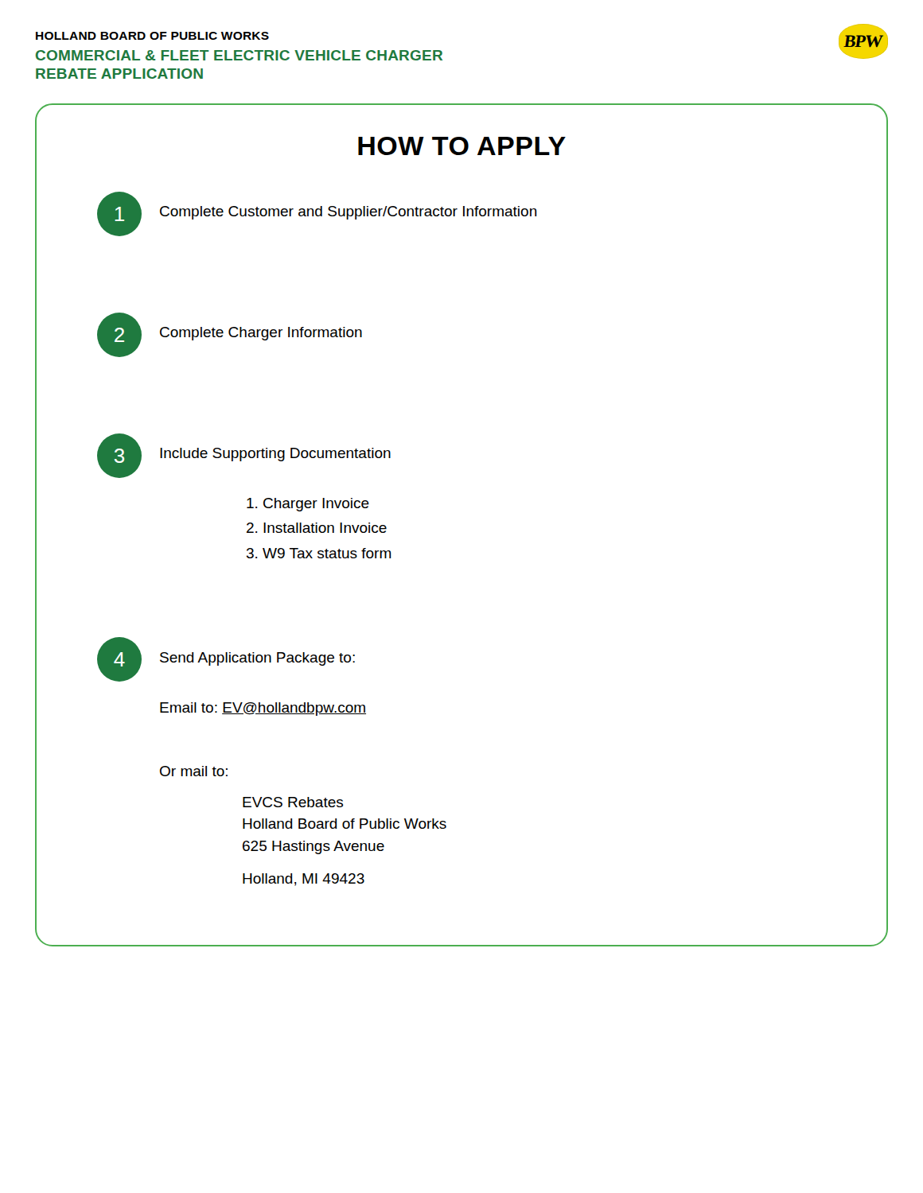Holland Board of Public Works
Commercial & Fleet Electric Vehicle Charger
Rebate Application
BPW
How to Apply
1
Complete Customer and Supplier/Contractor Information
2
Complete Charger Information
3
Include Supporting Documentation
Charger Invoice
Installation Invoice
W9 Tax status form
4
Send Application Package to:
Email to: EV@hollandbpw.com
Or mail to:
EVCS Rebates
Holland Board of Public Works
625 Hastings Avenue
Holland, MI 49423